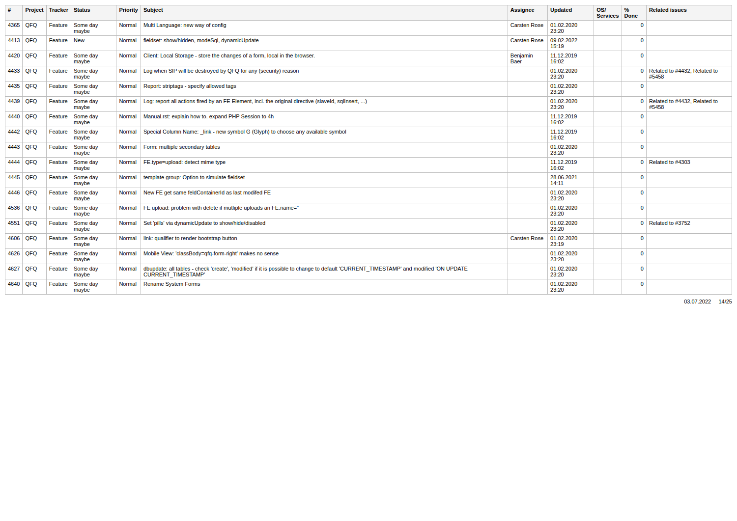| # | Project | Tracker | Status | Priority | Subject | Assignee | Updated | OS/ Services | % Done | Related issues |
| --- | --- | --- | --- | --- | --- | --- | --- | --- | --- | --- |
| 4365 | QFQ | Feature | Some day maybe | Normal | Multi Language: new way of config | Carsten Rose | 01.02.2020 23:20 | | 0 | |
| 4413 | QFQ | Feature | New | Normal | fieldset: show/hidden, modeSql, dynamicUpdate | Carsten Rose | 09.02.2022 15:19 | | 0 | |
| 4420 | QFQ | Feature | Some day maybe | Normal | Client: Local Storage - store the changes of a form, local in the browser. | Benjamin Baer | 11.12.2019 16:02 | | 0 | |
| 4433 | QFQ | Feature | Some day maybe | Normal | Log when SIP will be destroyed by QFQ for any (security) reason | | 01.02.2020 23:20 | | 0 | Related to #4432, Related to #5458 |
| 4435 | QFQ | Feature | Some day maybe | Normal | Report: striptags - specify allowed tags | | 01.02.2020 23:20 | | 0 | |
| 4439 | QFQ | Feature | Some day maybe | Normal | Log: report all actions fired by an FE Element, incl. the original directive (slaveId, sqlInsert, ...) | | 01.02.2020 23:20 | | 0 | Related to #4432, Related to #5458 |
| 4440 | QFQ | Feature | Some day maybe | Normal | Manual.rst: explain how to. expand PHP Session to 4h | | 11.12.2019 16:02 | | 0 | |
| 4442 | QFQ | Feature | Some day maybe | Normal | Special Column Name: _link - new symbol G (Glyph) to choose any available symbol | | 11.12.2019 16:02 | | 0 | |
| 4443 | QFQ | Feature | Some day maybe | Normal | Form: multiple secondary tables | | 01.02.2020 23:20 | | 0 | |
| 4444 | QFQ | Feature | Some day maybe | Normal | FE.type=upload: detect mime type | | 11.12.2019 16:02 | | 0 | Related to #4303 |
| 4445 | QFQ | Feature | Some day maybe | Normal | template group: Option to simulate fieldset | | 28.06.2021 14:11 | | 0 | |
| 4446 | QFQ | Feature | Some day maybe | Normal | New FE get same feldContainerId as last modifed FE | | 01.02.2020 23:20 | | 0 | |
| 4536 | QFQ | Feature | Some day maybe | Normal | FE upload: problem with delete if mutliple uploads an FE.name=" | | 01.02.2020 23:20 | | 0 | |
| 4551 | QFQ | Feature | Some day maybe | Normal | Set 'pills' via dynamicUpdate to show/hide/disabled | | 01.02.2020 23:20 | | 0 | Related to #3752 |
| 4606 | QFQ | Feature | Some day maybe | Normal | link: qualifier to render bootstrap button | Carsten Rose | 01.02.2020 23:19 | | 0 | |
| 4626 | QFQ | Feature | Some day maybe | Normal | Mobile View: 'classBody=qfq-form-right' makes no sense | | 01.02.2020 23:20 | | 0 | |
| 4627 | QFQ | Feature | Some day maybe | Normal | dbupdate: all tables - check 'create', 'modified' if it is possible to change to default 'CURRENT_TIMESTAMP' and modified 'ON UPDATE CURRENT_TIMESTAMP' | | 01.02.2020 23:20 | | 0 | |
| 4640 | QFQ | Feature | Some day maybe | Normal | Rename System Forms | | 01.02.2020 23:20 | | 0 | |
03.07.2022 14/25